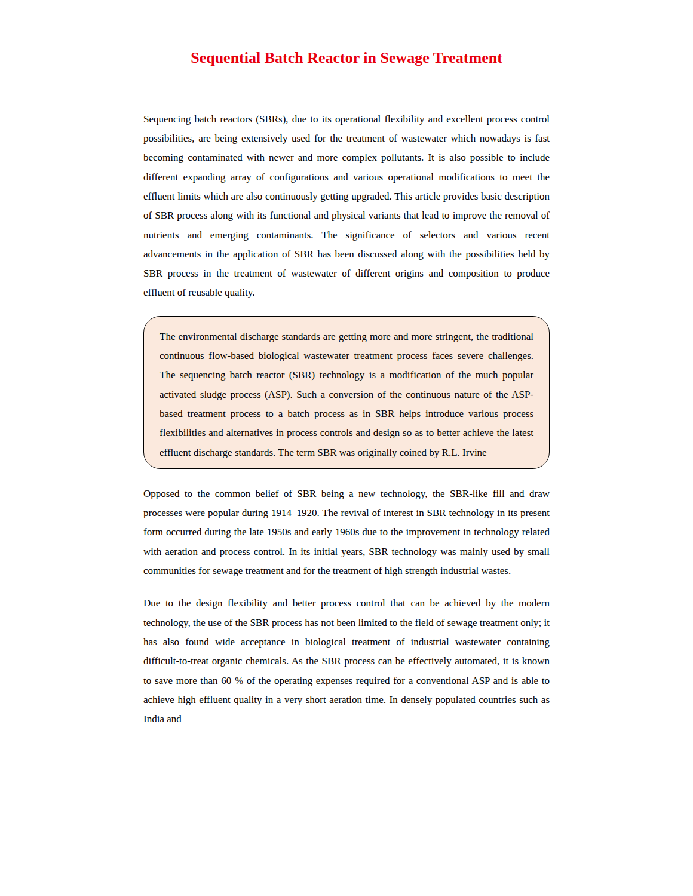Sequential Batch Reactor in Sewage Treatment
Sequencing batch reactors (SBRs), due to its operational flexibility and excellent process control possibilities, are being extensively used for the treatment of wastewater which nowadays is fast becoming contaminated with newer and more complex pollutants. It is also possible to include different expanding array of configurations and various operational modifications to meet the effluent limits which are also continuously getting upgraded. This article provides basic description of SBR process along with its functional and physical variants that lead to improve the removal of nutrients and emerging contaminants. The significance of selectors and various recent advancements in the application of SBR has been discussed along with the possibilities held by SBR process in the treatment of wastewater of different origins and composition to produce effluent of reusable quality.
The environmental discharge standards are getting more and more stringent, the traditional continuous flow-based biological wastewater treatment process faces severe challenges. The sequencing batch reactor (SBR) technology is a modification of the much popular activated sludge process (ASP). Such a conversion of the continuous nature of the ASP-based treatment process to a batch process as in SBR helps introduce various process flexibilities and alternatives in process controls and design so as to better achieve the latest effluent discharge standards. The term SBR was originally coined by R.L. Irvine
Opposed to the common belief of SBR being a new technology, the SBR-like fill and draw processes were popular during 1914–1920. The revival of interest in SBR technology in its present form occurred during the late 1950s and early 1960s due to the improvement in technology related with aeration and process control. In its initial years, SBR technology was mainly used by small communities for sewage treatment and for the treatment of high strength industrial wastes.
Due to the design flexibility and better process control that can be achieved by the modern technology, the use of the SBR process has not been limited to the field of sewage treatment only; it has also found wide acceptance in biological treatment of industrial wastewater containing difficult-to-treat organic chemicals. As the SBR process can be effectively automated, it is known to save more than 60 % of the operating expenses required for a conventional ASP and is able to achieve high effluent quality in a very short aeration time. In densely populated countries such as India and